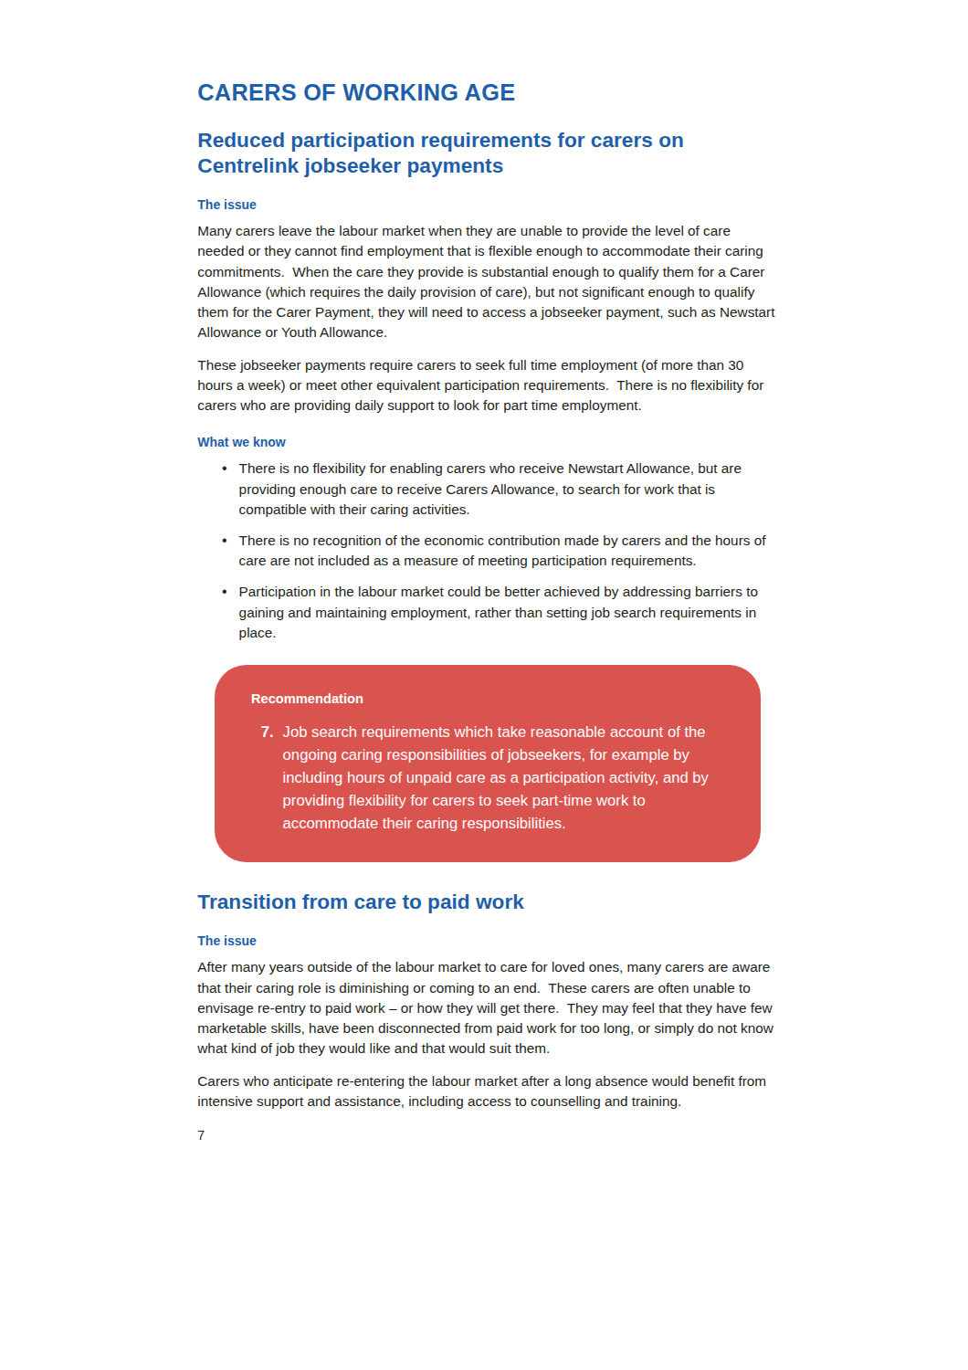CARERS OF WORKING AGE
Reduced participation requirements for carers on Centrelink jobseeker payments
The issue
Many carers leave the labour market when they are unable to provide the level of care needed or they cannot find employment that is flexible enough to accommodate their caring commitments. When the care they provide is substantial enough to qualify them for a Carer Allowance (which requires the daily provision of care), but not significant enough to qualify them for the Carer Payment, they will need to access a jobseeker payment, such as Newstart Allowance or Youth Allowance.
These jobseeker payments require carers to seek full time employment (of more than 30 hours a week) or meet other equivalent participation requirements. There is no flexibility for carers who are providing daily support to look for part time employment.
What we know
There is no flexibility for enabling carers who receive Newstart Allowance, but are providing enough care to receive Carers Allowance, to search for work that is compatible with their caring activities.
There is no recognition of the economic contribution made by carers and the hours of care are not included as a measure of meeting participation requirements.
Participation in the labour market could be better achieved by addressing barriers to gaining and maintaining employment, rather than setting job search requirements in place.
Recommendation
Job search requirements which take reasonable account of the ongoing caring responsibilities of jobseekers, for example by including hours of unpaid care as a participation activity, and by providing flexibility for carers to seek part-time work to accommodate their caring responsibilities.
Transition from care to paid work
The issue
After many years outside of the labour market to care for loved ones, many carers are aware that their caring role is diminishing or coming to an end. These carers are often unable to envisage re-entry to paid work – or how they will get there. They may feel that they have few marketable skills, have been disconnected from paid work for too long, or simply do not know what kind of job they would like and that would suit them.
Carers who anticipate re-entering the labour market after a long absence would benefit from intensive support and assistance, including access to counselling and training.
7